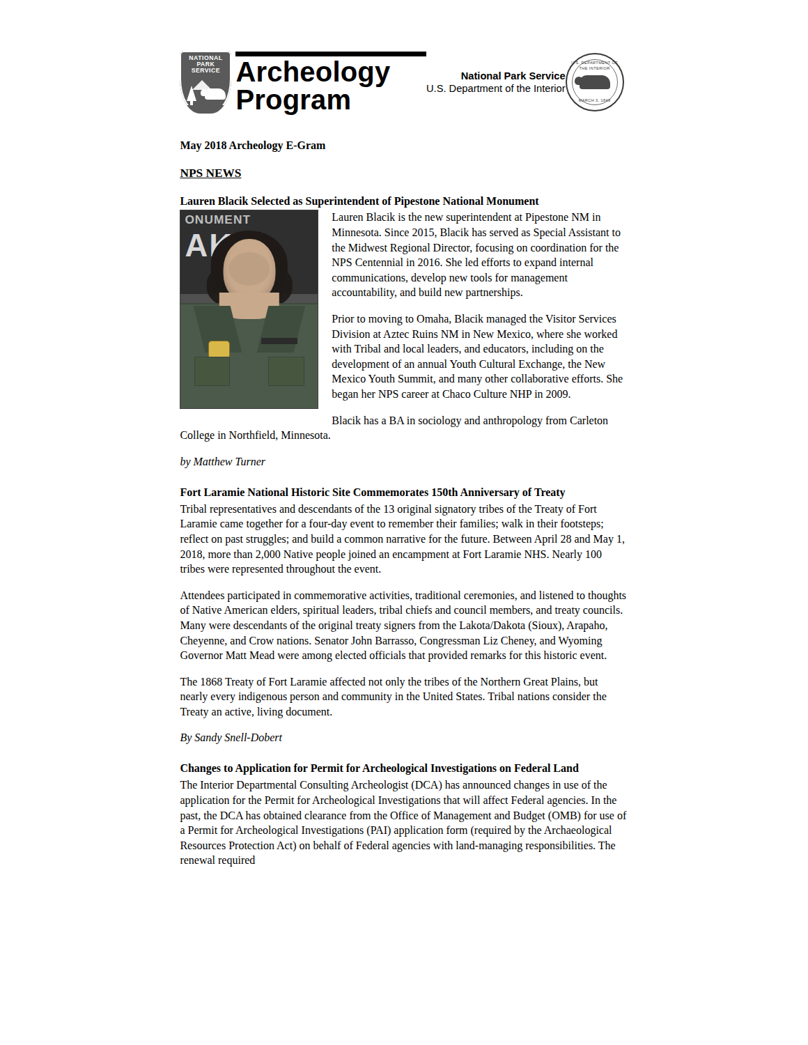| NATIONAL PARK SERVICE | Archeology Program | National Park Service U.S. Department of the Interior | U.S. DEPARTMENT OF THE INTERIOR MARCH 3, 1849 |
May 2018 Archeology E-Gram
NPS NEWS
Lauren Blacik Selected as Superintendent of Pipestone National Monument
ONUMENT
AK
Lauren Blacik is the new superintendent at Pipestone NM in Minnesota. Since 2015, Blacik has served as Special Assistant to the Midwest Regional Director, focusing on coordination for the NPS Centennial in 2016. She led efforts to expand internal communications, develop new tools for management accountability, and build new partnerships.
Prior to moving to Omaha, Blacik managed the Visitor Services Division at Aztec Ruins NM in New Mexico, where she worked with Tribal and local leaders, and educators, including on the development of an annual Youth Cultural Exchange, the New Mexico Youth Summit, and many other collaborative efforts. She began her NPS career at Chaco Culture NHP in 2009.
Blacik has a BA in sociology and anthropology from Carleton College in Northfield, Minnesota.
by Matthew Turner
Fort Laramie National Historic Site Commemorates 150th Anniversary of Treaty
Tribal representatives and descendants of the 13 original signatory tribes of the Treaty of Fort Laramie came together for a four-day event to remember their families; walk in their footsteps; reflect on past struggles; and build a common narrative for the future. Between April 28 and May 1, 2018, more than 2,000 Native people joined an encampment at Fort Laramie NHS. Nearly 100 tribes were represented throughout the event.
Attendees participated in commemorative activities, traditional ceremonies, and listened to thoughts of Native American elders, spiritual leaders, tribal chiefs and council members, and treaty councils. Many were descendants of the original treaty signers from the Lakota/Dakota (Sioux), Arapaho, Cheyenne, and Crow nations. Senator John Barrasso, Congressman Liz Cheney, and Wyoming Governor Matt Mead were among elected officials that provided remarks for this historic event.
The 1868 Treaty of Fort Laramie affected not only the tribes of the Northern Great Plains, but nearly every indigenous person and community in the United States. Tribal nations consider the Treaty an active, living document.
By Sandy Snell-Dobert
Changes to Application for Permit for Archeological Investigations on Federal Land
The Interior Departmental Consulting Archeologist (DCA) has announced changes in use of the application for the Permit for Archeological Investigations that will affect Federal agencies. In the past, the DCA has obtained clearance from the Office of Management and Budget (OMB) for use of a Permit for Archeological Investigations (PAI) application form (required by the Archaeological Resources Protection Act) on behalf of Federal agencies with land-managing responsibilities. The renewal required